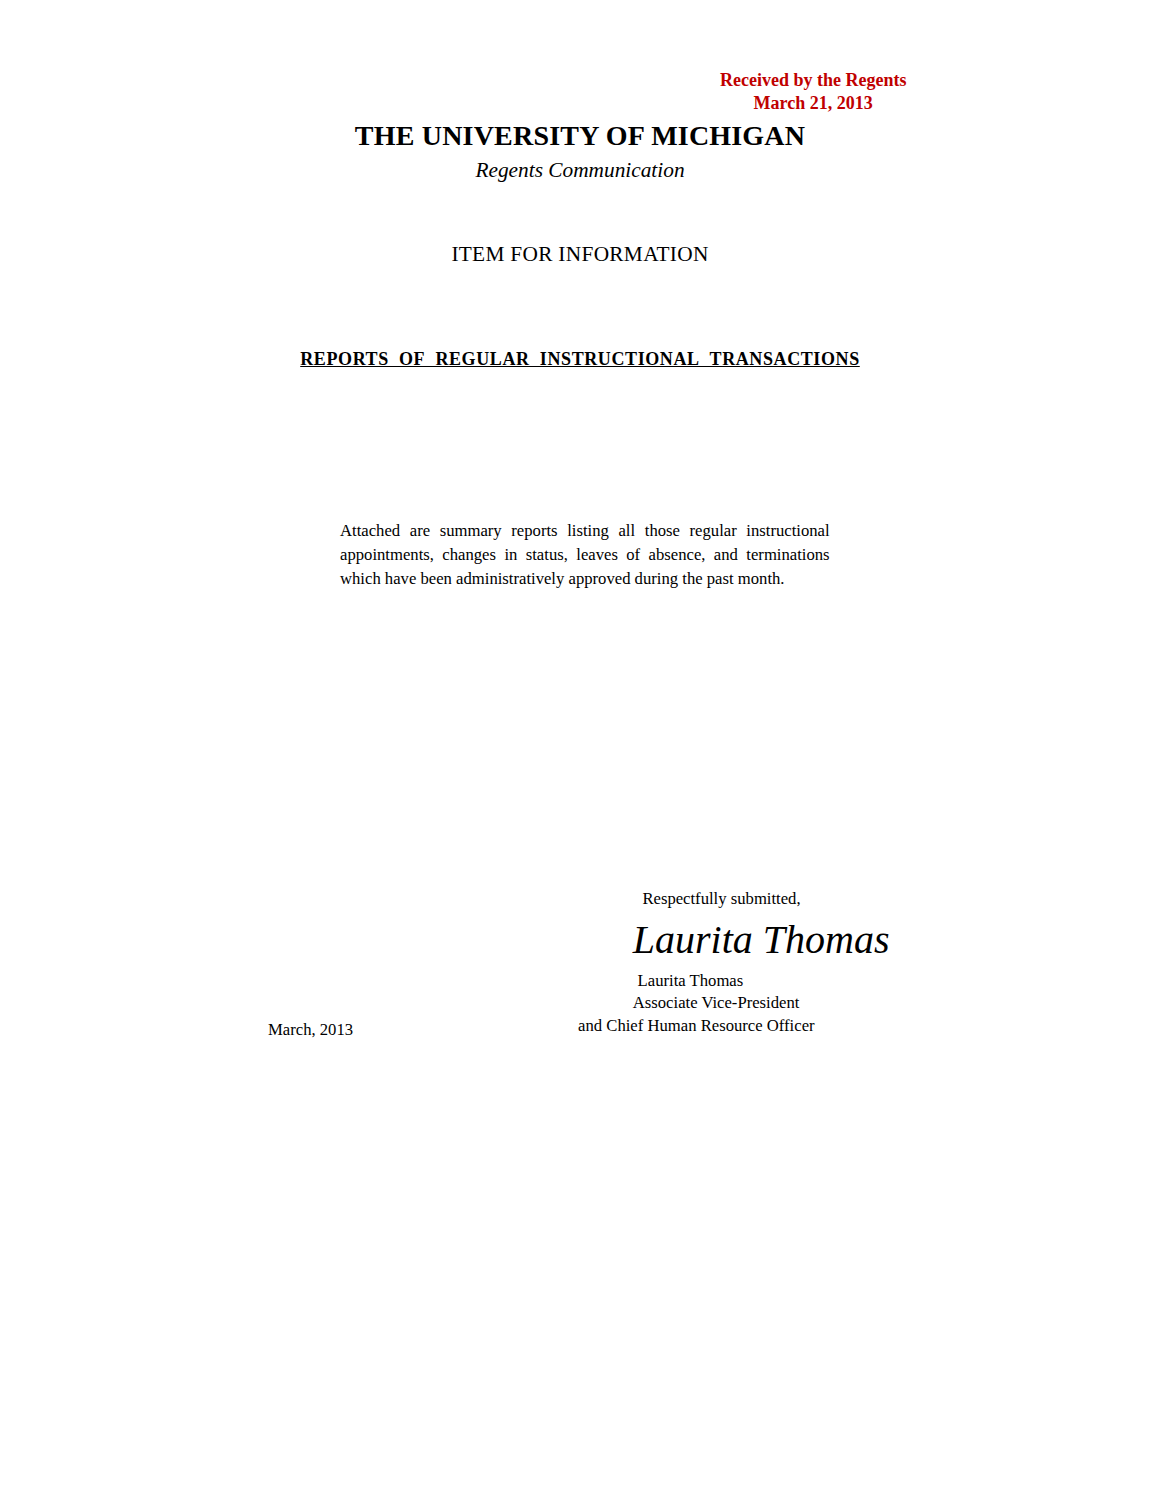Received by the Regents
March 21, 2013
THE UNIVERSITY OF MICHIGAN
Regents Communication
ITEM FOR INFORMATION
REPORTS OF REGULAR INSTRUCTIONAL TRANSACTIONS
Attached are summary reports listing all those regular instructional appointments, changes in status, leaves of absence, and terminations which have been administratively approved during the past month.
Respectfully submitted,
Laurita Thomas
Laurita Thomas
Associate Vice-President
and Chief Human Resource Officer
March, 2013